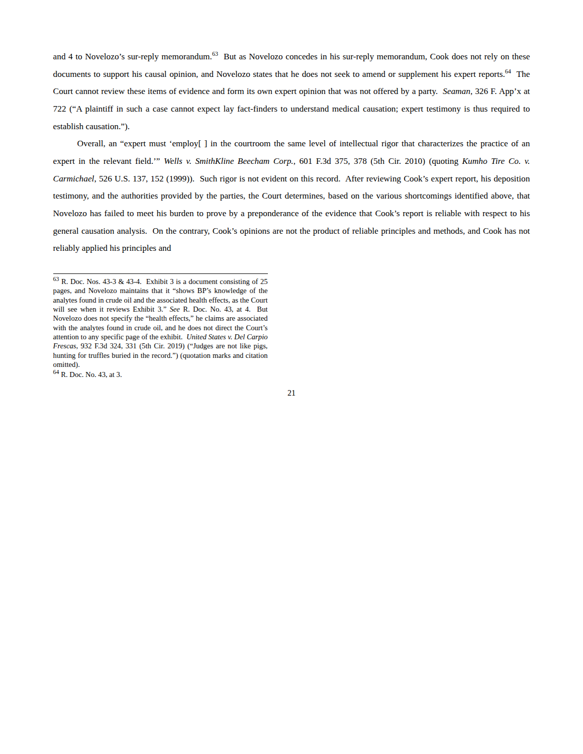and 4 to Novelozo’s sur-reply memorandum.63 But as Novelozo concedes in his sur-reply memorandum, Cook does not rely on these documents to support his causal opinion, and Novelozo states that he does not seek to amend or supplement his expert reports.64 The Court cannot review these items of evidence and form its own expert opinion that was not offered by a party. Seaman, 326 F. App’x at 722 (“A plaintiff in such a case cannot expect lay fact-finders to understand medical causation; expert testimony is thus required to establish causation.”).
Overall, an “expert must ‘employ[ ] in the courtroom the same level of intellectual rigor that characterizes the practice of an expert in the relevant field.’” Wells v. SmithKline Beecham Corp., 601 F.3d 375, 378 (5th Cir. 2010) (quoting Kumho Tire Co. v. Carmichael, 526 U.S. 137, 152 (1999)). Such rigor is not evident on this record. After reviewing Cook’s expert report, his deposition testimony, and the authorities provided by the parties, the Court determines, based on the various shortcomings identified above, that Novelozo has failed to meet his burden to prove by a preponderance of the evidence that Cook’s report is reliable with respect to his general causation analysis. On the contrary, Cook’s opinions are not the product of reliable principles and methods, and Cook has not reliably applied his principles and
63 R. Doc. Nos. 43-3 & 43-4. Exhibit 3 is a document consisting of 25 pages, and Novelozo maintains that it “shows BP’s knowledge of the analytes found in crude oil and the associated health effects, as the Court will see when it reviews Exhibit 3.” See R. Doc. No. 43, at 4. But Novelozo does not specify the “health effects,” he claims are associated with the analytes found in crude oil, and he does not direct the Court’s attention to any specific page of the exhibit. United States v. Del Carpio Frescas, 932 F.3d 324, 331 (5th Cir. 2019) (“Judges are not like pigs, hunting for truffles buried in the record.”) (quotation marks and citation omitted).
64 R. Doc. No. 43, at 3.
21